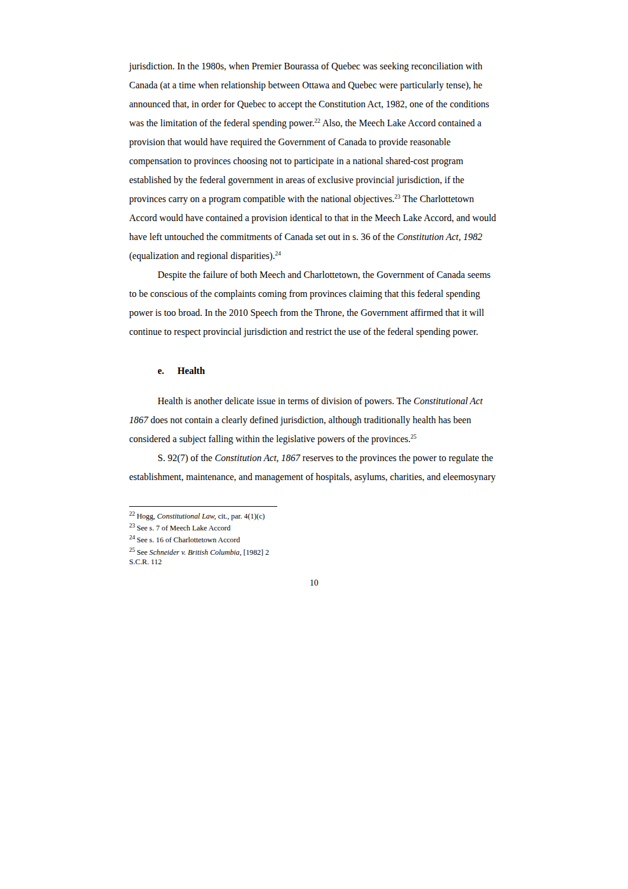jurisdiction. In the 1980s, when Premier Bourassa of Quebec was seeking reconciliation with Canada (at a time when relationship between Ottawa and Quebec were particularly tense), he announced that, in order for Quebec to accept the Constitution Act, 1982, one of the conditions was the limitation of the federal spending power.22 Also, the Meech Lake Accord contained a provision that would have required the Government of Canada to provide reasonable compensation to provinces choosing not to participate in a national shared-cost program established by the federal government in areas of exclusive provincial jurisdiction, if the provinces carry on a program compatible with the national objectives.23 The Charlottetown Accord would have contained a provision identical to that in the Meech Lake Accord, and would have left untouched the commitments of Canada set out in s. 36 of the Constitution Act, 1982 (equalization and regional disparities).24
Despite the failure of both Meech and Charlottetown, the Government of Canada seems to be conscious of the complaints coming from provinces claiming that this federal spending power is too broad. In the 2010 Speech from the Throne, the Government affirmed that it will continue to respect provincial jurisdiction and restrict the use of the federal spending power.
e. Health
Health is another delicate issue in terms of division of powers. The Constitutional Act 1867 does not contain a clearly defined jurisdiction, although traditionally health has been considered a subject falling within the legislative powers of the provinces.25
S. 92(7) of the Constitution Act, 1867 reserves to the provinces the power to regulate the establishment, maintenance, and management of hospitals, asylums, charities, and eleemosynary
22 Hogg, Constitutional Law, cit., par. 4(1)(c)
23 See s. 7 of Meech Lake Accord
24 See s. 16 of Charlottetown Accord
25 See Schneider v. British Columbia, [1982] 2 S.C.R. 112
10